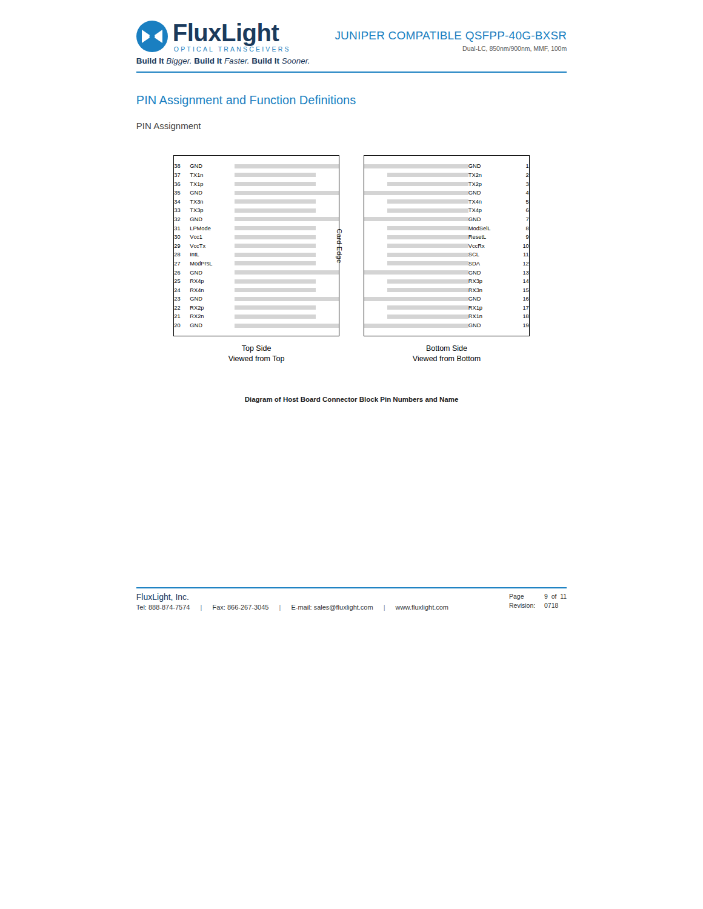FluxLight Optical Transceivers
Build It Bigger. Build It Faster. Build It Sooner.
JUNIPER COMPATIBLE QSFPP-40G-BXSR
Dual-LC, 850nm/900nm, MMF, 100m
PIN Assignment and Function Definitions
PIN Assignment
| 38 | GND | |
| 37 | TX1n | |
| 36 | TX1p | |
| 35 | GND | |
| 34 | TX3n | |
| 33 | TX3p | |
| 32 | GND | |
| 31 | LPMode | |
| 30 | Vcc1 | |
| 29 | VccTx | |
| 28 | IntL | |
| 27 | ModPrsL | |
| 26 | GND | |
| 25 | RX4p | |
| 24 | RX4n | |
| 23 | GND | |
| 22 | RX2p | |
| 21 | RX2n | |
| 20 | GND | |
Card Edge
Top Side
Viewed from Top
| | GND | 1 |
| | TX2n | 2 |
| | TX2p | 3 |
| | GND | 4 |
| | TX4n | 5 |
| | TX4p | 6 |
| | GND | 7 |
| | ModSelL | 8 |
| | ResetL | 9 |
| | VccRx | 10 |
| | SCL | 11 |
| | SDA | 12 |
| | GND | 13 |
| | RX3p | 14 |
| | RX3n | 15 |
| | GND | 16 |
| | RX1p | 17 |
| | RX1n | 18 |
| | GND | 19 |
Bottom Side
Viewed from Bottom
Diagram of Host Board Connector Block Pin Numbers and Name
FluxLight, Inc.
Tel: 888-874-7574 | Fax: 866-267-3045 | E-mail: sales@fluxlight.com | www.fluxlight.com
Page9 of 11
Revision: 0718